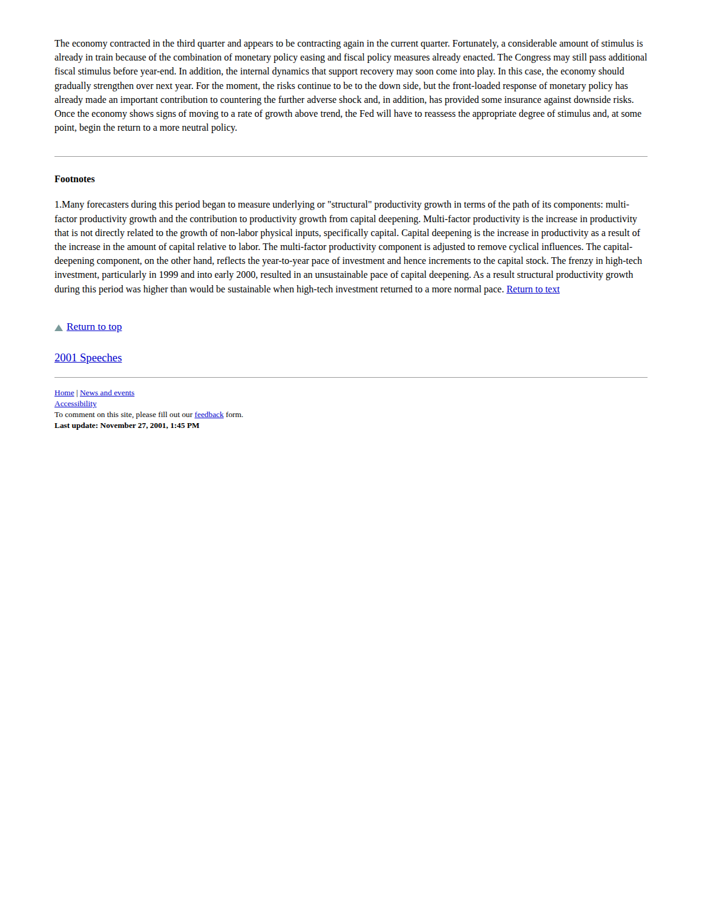The economy contracted in the third quarter and appears to be contracting again in the current quarter. Fortunately, a considerable amount of stimulus is already in train because of the combination of monetary policy easing and fiscal policy measures already enacted. The Congress may still pass additional fiscal stimulus before year-end. In addition, the internal dynamics that support recovery may soon come into play. In this case, the economy should gradually strengthen over next year. For the moment, the risks continue to be to the down side, but the front-loaded response of monetary policy has already made an important contribution to countering the further adverse shock and, in addition, has provided some insurance against downside risks. Once the economy shows signs of moving to a rate of growth above trend, the Fed will have to reassess the appropriate degree of stimulus and, at some point, begin the return to a more neutral policy.
Footnotes
1.Many forecasters during this period began to measure underlying or "structural" productivity growth in terms of the path of its components: multi-factor productivity growth and the contribution to productivity growth from capital deepening. Multi-factor productivity is the increase in productivity that is not directly related to the growth of non-labor physical inputs, specifically capital. Capital deepening is the increase in productivity as a result of the increase in the amount of capital relative to labor. The multi-factor productivity component is adjusted to remove cyclical influences. The capital-deepening component, on the other hand, reflects the year-to-year pace of investment and hence increments to the capital stock. The frenzy in high-tech investment, particularly in 1999 and into early 2000, resulted in an unsustainable pace of capital deepening. As a result structural productivity growth during this period was higher than would be sustainable when high-tech investment returned to a more normal pace. Return to text
Return to top
2001 Speeches
Home | News and events
Accessibility
To comment on this site, please fill out our feedback form.
Last update: November 27, 2001, 1:45 PM